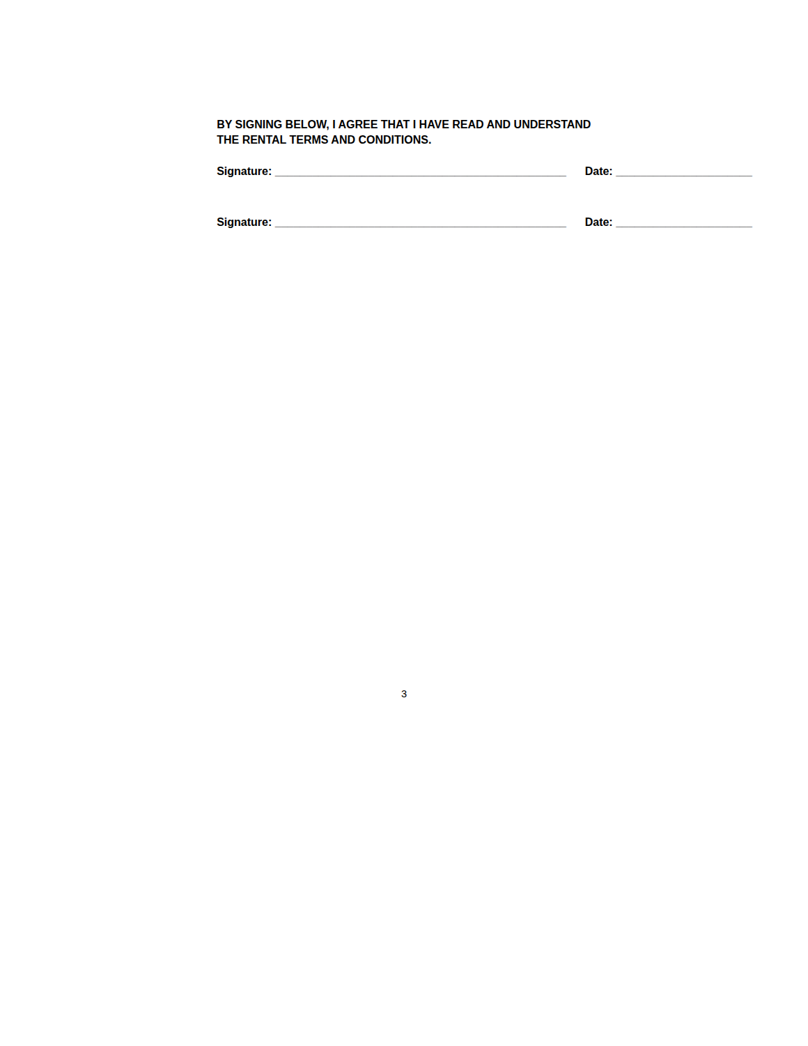BY SIGNING BELOW, I AGREE THAT I HAVE READ AND UNDERSTAND THE RENTAL TERMS AND CONDITIONS.
Signature: _______________________________________________ Date: ______________________
Signature: _______________________________________________ Date: ______________________
3